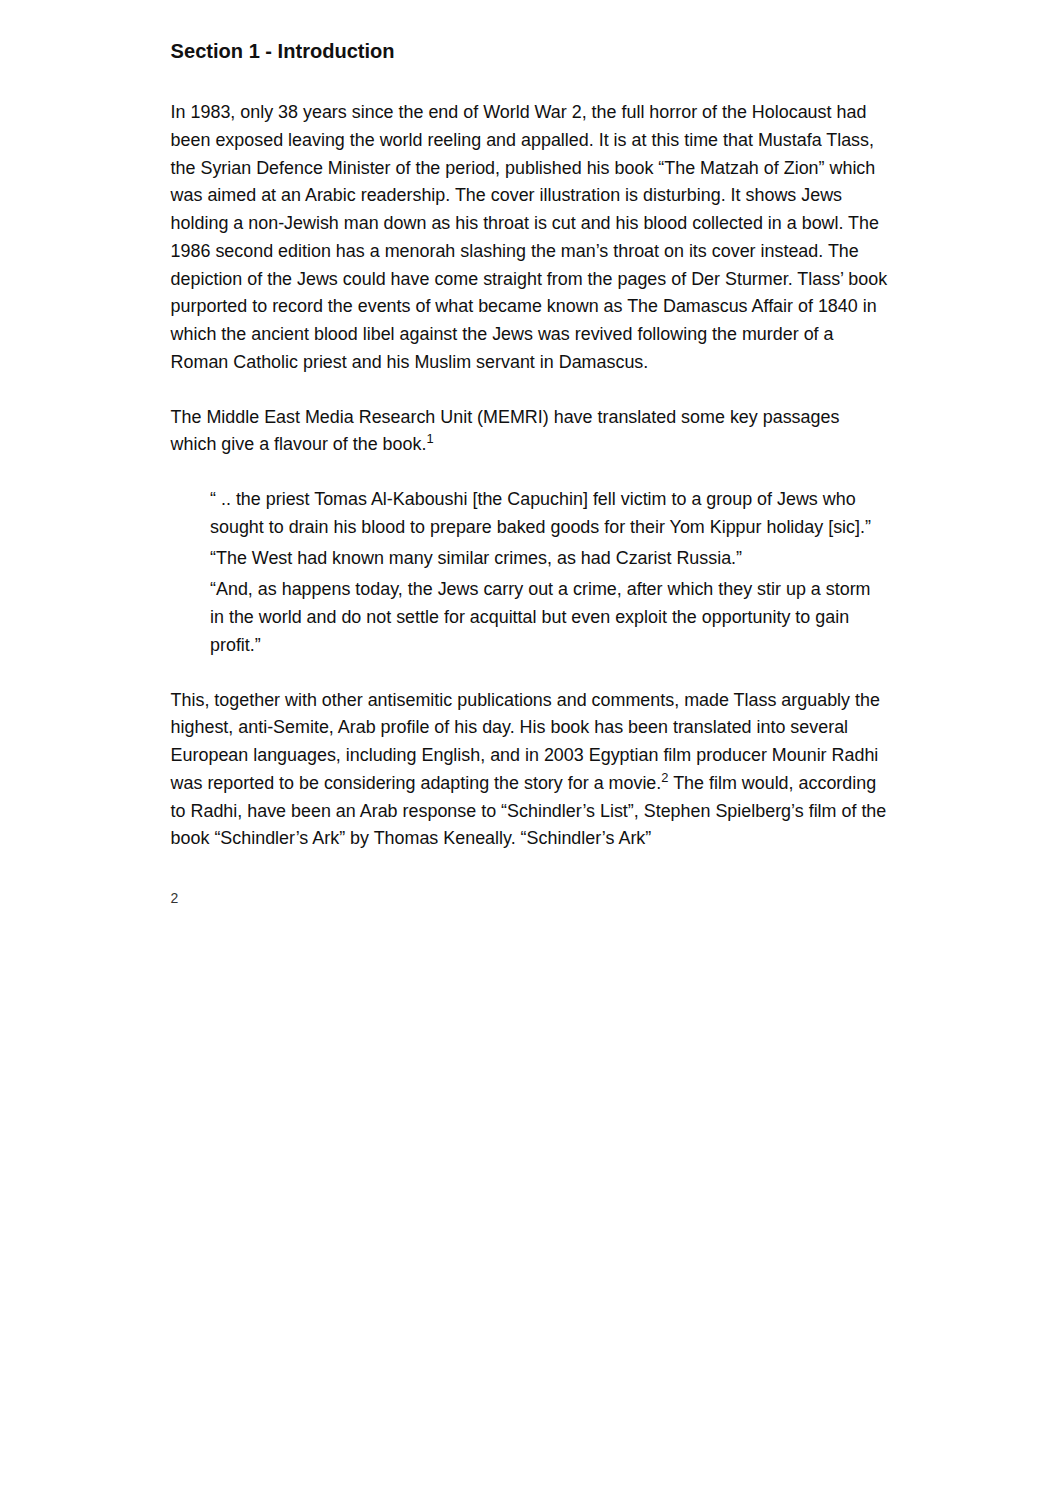Section 1 - Introduction
In 1983, only 38 years since the end of World War 2, the full horror of the Holocaust had been exposed leaving the world reeling and appalled. It is at this time that Mustafa Tlass, the Syrian Defence Minister of the period, published his book “The Matzah of Zion” which was aimed at an Arabic readership. The cover illustration is disturbing. It shows Jews holding a non-Jewish man down as his throat is cut and his blood collected in a bowl. The 1986 second edition has a menorah slashing the man’s throat on its cover instead. The depiction of the Jews could have come straight from the pages of Der Sturmer. Tlass’ book purported to record the events of what became known as The Damascus Affair of 1840 in which the ancient blood libel against the Jews was revived following the murder of a Roman Catholic priest and his Muslim servant in Damascus.
The Middle East Media Research Unit (MEMRI) have translated some key passages which give a flavour of the book.1
“ .. the priest Tomas Al-Kaboushi [the Capuchin] fell victim to a group of Jews who sought to drain his blood to prepare baked goods for their Yom Kippur holiday [sic].”
“The West had known many similar crimes, as had Czarist Russia.”
“And, as happens today, the Jews carry out a crime, after which they stir up a storm in the world and do not settle for acquittal but even exploit the opportunity to gain profit.”
This, together with other antisemitic publications and comments, made Tlass arguably the highest, anti-Semite, Arab profile of his day. His book has been translated into several European languages, including English, and in 2003 Egyptian film producer Mounir Radhi was reported to be considering adapting the story for a movie.2 The film would, according to Radhi, have been an Arab response to “Schindler’s List”, Stephen Spielberg’s film of the book “Schindler’s Ark” by Thomas Keneally. “Schindler’s Ark”
2